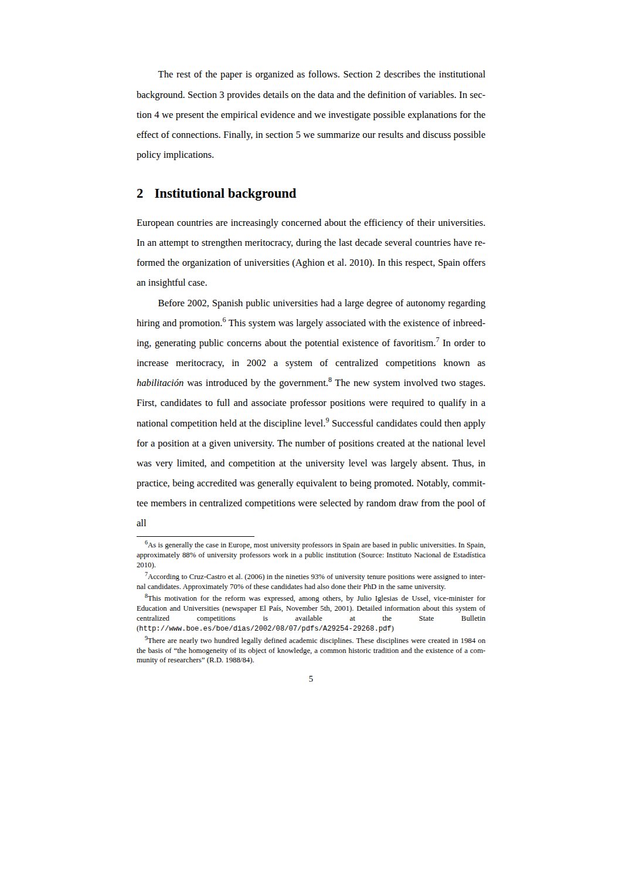The rest of the paper is organized as follows. Section 2 describes the institutional background. Section 3 provides details on the data and the definition of variables. In section 4 we present the empirical evidence and we investigate possible explanations for the effect of connections. Finally, in section 5 we summarize our results and discuss possible policy implications.
2 Institutional background
European countries are increasingly concerned about the efficiency of their universities. In an attempt to strengthen meritocracy, during the last decade several countries have reformed the organization of universities (Aghion et al. 2010). In this respect, Spain offers an insightful case.
Before 2002, Spanish public universities had a large degree of autonomy regarding hiring and promotion.6 This system was largely associated with the existence of inbreeding, generating public concerns about the potential existence of favoritism.7 In order to increase meritocracy, in 2002 a system of centralized competitions known as habilitación was introduced by the government.8 The new system involved two stages. First, candidates to full and associate professor positions were required to qualify in a national competition held at the discipline level.9 Successful candidates could then apply for a position at a given university. The number of positions created at the national level was very limited, and competition at the university level was largely absent. Thus, in practice, being accredited was generally equivalent to being promoted. Notably, committee members in centralized competitions were selected by random draw from the pool of all
6As is generally the case in Europe, most university professors in Spain are based in public universities. In Spain, approximately 88% of university professors work in a public institution (Source: Instituto Nacional de Estadística 2010).
7According to Cruz-Castro et al. (2006) in the nineties 93% of university tenure positions were assigned to internal candidates. Approximately 70% of these candidates had also done their PhD in the same university.
8This motivation for the reform was expressed, among others, by Julio Iglesias de Ussel, vice-minister for Education and Universities (newspaper El País, November 5th, 2001). Detailed information about this system of centralized competitions is available at the State Bulletin (http://www.boe.es/boe/dias/2002/08/07/pdfs/A29254-29268.pdf)
9There are nearly two hundred legally defined academic disciplines. These disciplines were created in 1984 on the basis of “the homogeneity of its object of knowledge, a common historic tradition and the existence of a community of researchers” (R.D. 1988/84).
5